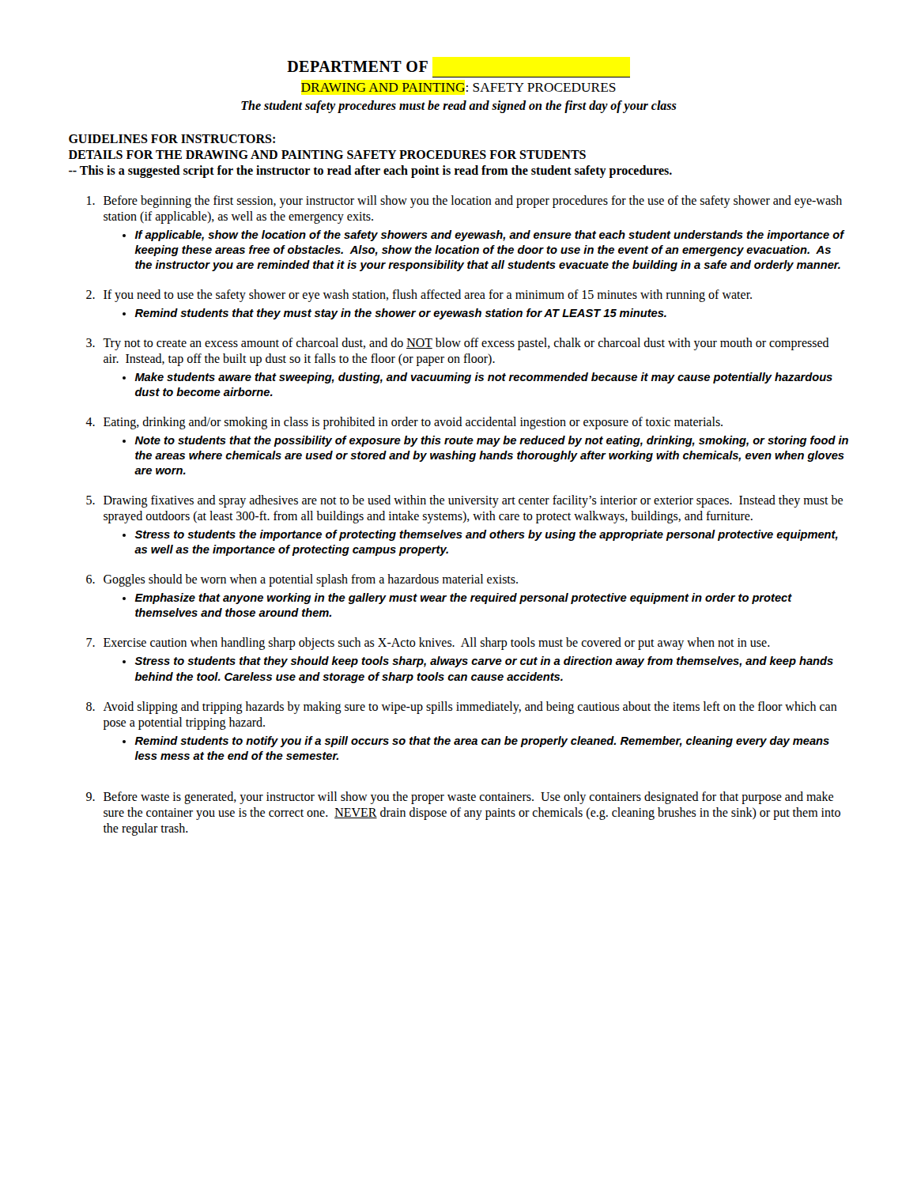DEPARTMENT OF
DRAWING AND PAINTING: SAFETY PROCEDURES
The student safety procedures must be read and signed on the first day of your class
GUIDELINES FOR INSTRUCTORS:
DETAILS FOR THE DRAWING AND PAINTING SAFETY PROCEDURES FOR STUDENTS
-- This is a suggested script for the instructor to read after each point is read from the student safety procedures.
Before beginning the first session, your instructor will show you the location and proper procedures for the use of the safety shower and eye-wash station (if applicable), as well as the emergency exits.
If applicable, show the location of the safety showers and eyewash, and ensure that each student understands the importance of keeping these areas free of obstacles. Also, show the location of the door to use in the event of an emergency evacuation. As the instructor you are reminded that it is your responsibility that all students evacuate the building in a safe and orderly manner.
If you need to use the safety shower or eye wash station, flush affected area for a minimum of 15 minutes with running of water.
Remind students that they must stay in the shower or eyewash station for AT LEAST 15 minutes.
Try not to create an excess amount of charcoal dust, and do NOT blow off excess pastel, chalk or charcoal dust with your mouth or compressed air. Instead, tap off the built up dust so it falls to the floor (or paper on floor).
Make students aware that sweeping, dusting, and vacuuming is not recommended because it may cause potentially hazardous dust to become airborne.
Eating, drinking and/or smoking in class is prohibited in order to avoid accidental ingestion or exposure of toxic materials.
Note to students that the possibility of exposure by this route may be reduced by not eating, drinking, smoking, or storing food in the areas where chemicals are used or stored and by washing hands thoroughly after working with chemicals, even when gloves are worn.
Drawing fixatives and spray adhesives are not to be used within the university art center facility’s interior or exterior spaces. Instead they must be sprayed outdoors (at least 300-ft. from all buildings and intake systems), with care to protect walkways, buildings, and furniture.
Stress to students the importance of protecting themselves and others by using the appropriate personal protective equipment, as well as the importance of protecting campus property.
Goggles should be worn when a potential splash from a hazardous material exists.
Emphasize that anyone working in the gallery must wear the required personal protective equipment in order to protect themselves and those around them.
Exercise caution when handling sharp objects such as X-Acto knives. All sharp tools must be covered or put away when not in use.
Stress to students that they should keep tools sharp, always carve or cut in a direction away from themselves, and keep hands behind the tool. Careless use and storage of sharp tools can cause accidents.
Avoid slipping and tripping hazards by making sure to wipe-up spills immediately, and being cautious about the items left on the floor which can pose a potential tripping hazard.
Remind students to notify you if a spill occurs so that the area can be properly cleaned. Remember, cleaning every day means less mess at the end of the semester.
Before waste is generated, your instructor will show you the proper waste containers. Use only containers designated for that purpose and make sure the container you use is the correct one. NEVER drain dispose of any paints or chemicals (e.g. cleaning brushes in the sink) or put them into the regular trash.